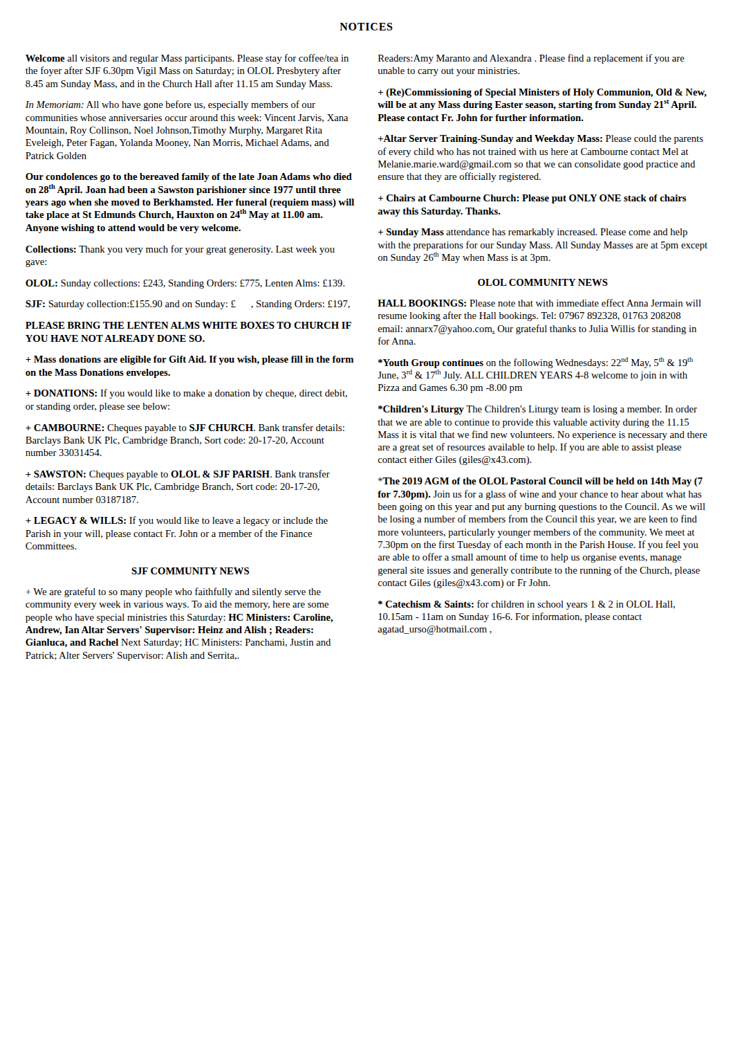NOTICES
Welcome all visitors and regular Mass participants. Please stay for coffee/tea in the foyer after SJF 6.30pm Vigil Mass on Saturday; in OLOL Presbytery after 8.45 am Sunday Mass, and in the Church Hall after 11.15 am Sunday Mass.
In Memoriam: All who have gone before us, especially members of our communities whose anniversaries occur around this week: Vincent Jarvis, Xana Mountain, Roy Collinson, Noel Johnson,Timothy Murphy, Margaret Rita Eveleigh, Peter Fagan, Yolanda Mooney, Nan Morris, Michael Adams, and Patrick Golden
Our condolences go to the bereaved family of the late Joan Adams who died on 28th April. Joan had been a Sawston parishioner since 1977 until three years ago when she moved to Berkhamsted. Her funeral (requiem mass) will take place at St Edmunds Church, Hauxton on 24th May at 11.00 am. Anyone wishing to attend would be very welcome.
Collections: Thank you very much for your great generosity. Last week you gave:
OLOL: Sunday collections: £243, Standing Orders: £775, Lenten Alms: £139.
SJF: Saturday collection:£155.90 and on Sunday: £ , Standing Orders: £197,
PLEASE BRING THE LENTEN ALMS WHITE BOXES TO CHURCH IF YOU HAVE NOT ALREADY DONE SO.
+ Mass donations are eligible for Gift Aid. If you wish, please fill in the form on the Mass Donations envelopes.
+ DONATIONS: If you would like to make a donation by cheque, direct debit, or standing order, please see below:
+ CAMBOURNE: Cheques payable to SJF CHURCH. Bank transfer details: Barclays Bank UK Plc, Cambridge Branch, Sort code: 20-17-20, Account number 33031454.
+ SAWSTON: Cheques payable to OLOL & SJF PARISH. Bank transfer details: Barclays Bank UK Plc, Cambridge Branch, Sort code: 20-17-20, Account number 03187187.
+ LEGACY & WILLS: If you would like to leave a legacy or include the Parish in your will, please contact Fr. John or a member of the Finance Committees.
SJF COMMUNITY NEWS
+ We are grateful to so many people who faithfully and silently serve the community every week in various ways. To aid the memory, here are some people who have special ministries this Saturday: HC Ministers: Caroline, Andrew, Ian Altar Servers' Supervisor: Heinz and Alish ; Readers: Gianluca, and Rachel Next Saturday; HC Ministers: Panchami, Justin and Patrick; Alter Servers' Supervisor: Alish and Serrita,.
Readers:Amy Maranto and Alexandra . Please find a replacement if you are unable to carry out your ministries.
+ (Re)Commissioning of Special Ministers of Holy Communion, Old & New, will be at any Mass during Easter season, starting from Sunday 21st April. Please contact Fr. John for further information.
+Altar Server Training-Sunday and Weekday Mass: Please could the parents of every child who has not trained with us here at Cambourne contact Mel at Melanie.marie.ward@gmail.com so that we can consolidate good practice and ensure that they are officially registered.
+ Chairs at Cambourne Church: Please put ONLY ONE stack of chairs away this Saturday. Thanks.
+ Sunday Mass attendance has remarkably increased. Please come and help with the preparations for our Sunday Mass. All Sunday Masses are at 5pm except on Sunday 26th May when Mass is at 3pm.
OLOL COMMUNITY NEWS
HALL BOOKINGS: Please note that with immediate effect Anna Jermain will resume looking after the Hall bookings. Tel: 07967 892328, 01763 208208 email: annarx7@yahoo.com. Our grateful thanks to Julia Willis for standing in for Anna.
*Youth Group continues on the following Wednesdays: 22nd May, 5th & 19th June, 3rd & 17th July. ALL CHILDREN YEARS 4-8 welcome to join in with Pizza and Games 6.30 pm -8.00 pm
*Children's Liturgy The Children's Liturgy team is losing a member. In order that we are able to continue to provide this valuable activity during the 11.15 Mass it is vital that we find new volunteers. No experience is necessary and there are a great set of resources available to help. If you are able to assist please contact either Giles (giles@x43.com).
*The 2019 AGM of the OLOL Pastoral Council will be held on 14th May (7 for 7.30pm). Join us for a glass of wine and your chance to hear about what has been going on this year and put any burning questions to the Council. As we will be losing a number of members from the Council this year, we are keen to find more volunteers, particularly younger members of the community. We meet at 7.30pm on the first Tuesday of each month in the Parish House. If you feel you are able to offer a small amount of time to help us organise events, manage general site issues and generally contribute to the running of the Church, please contact Giles (giles@x43.com) or Fr John.
* Catechism & Saints: for children in school years 1 & 2 in OLOL Hall, 10.15am - 11am on Sunday 16-6. For information, please contact agatad_urso@hotmail.com ,